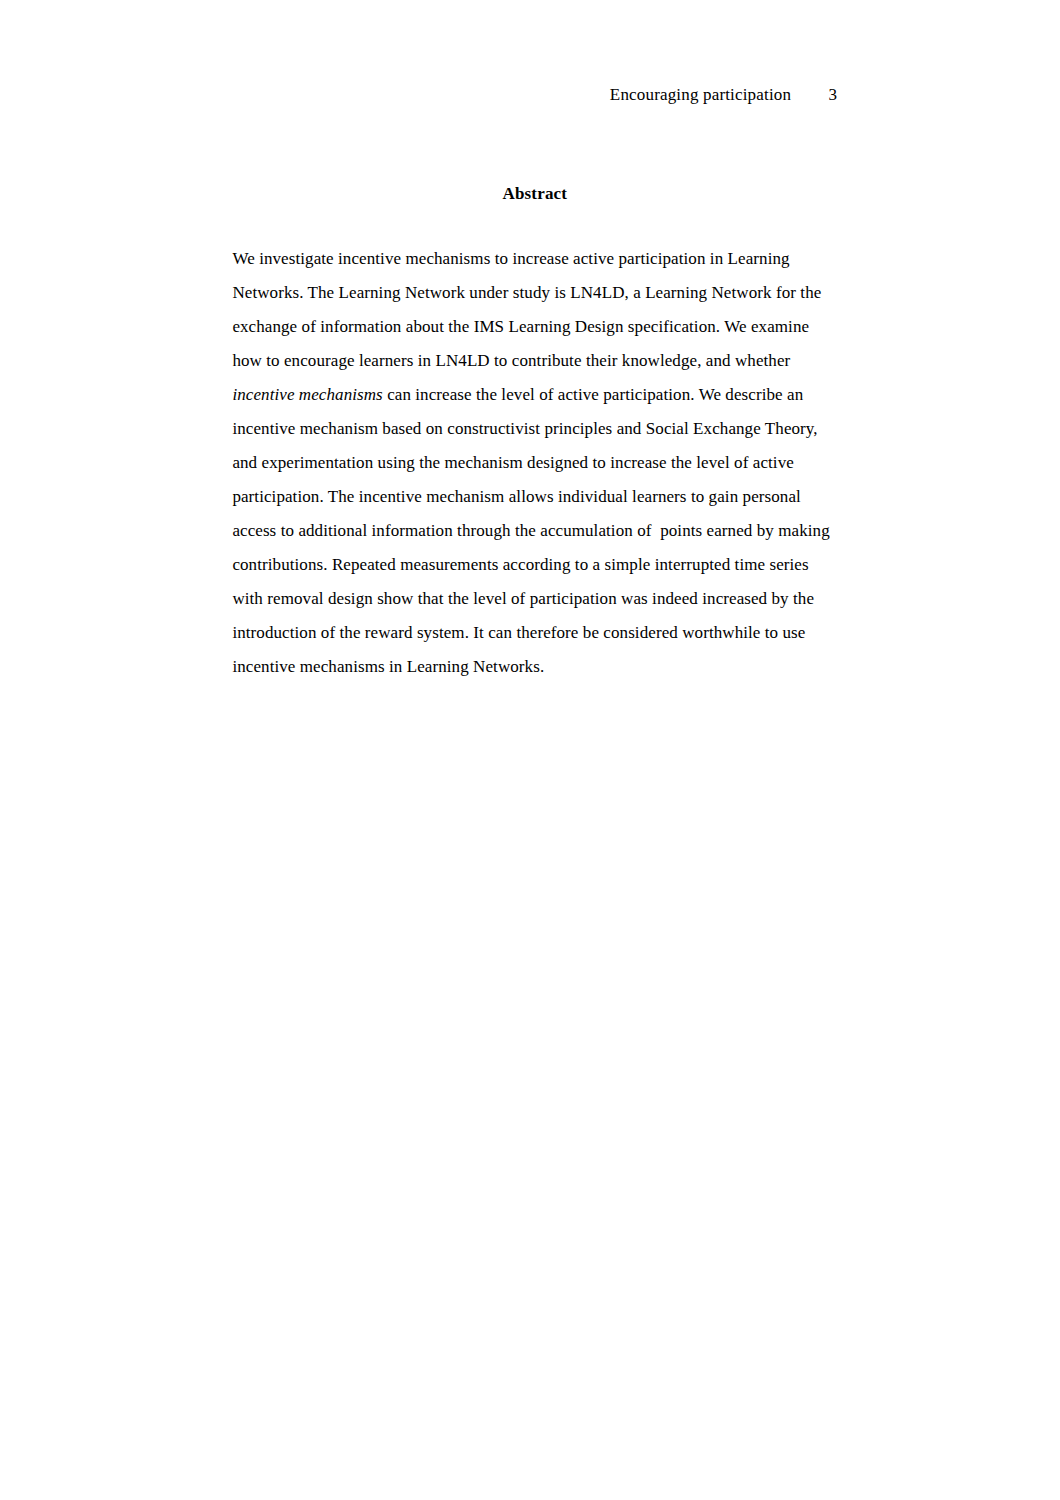Encouraging participation3
Abstract
We investigate incentive mechanisms to increase active participation in Learning Networks. The Learning Network under study is LN4LD, a Learning Network for the exchange of information about the IMS Learning Design specification. We examine how to encourage learners in LN4LD to contribute their knowledge, and whether incentive mechanisms can increase the level of active participation. We describe an incentive mechanism based on constructivist principles and Social Exchange Theory, and experimentation using the mechanism designed to increase the level of active participation. The incentive mechanism allows individual learners to gain personal access to additional information through the accumulation of points earned by making contributions. Repeated measurements according to a simple interrupted time series with removal design show that the level of participation was indeed increased by the introduction of the reward system. It can therefore be considered worthwhile to use incentive mechanisms in Learning Networks.